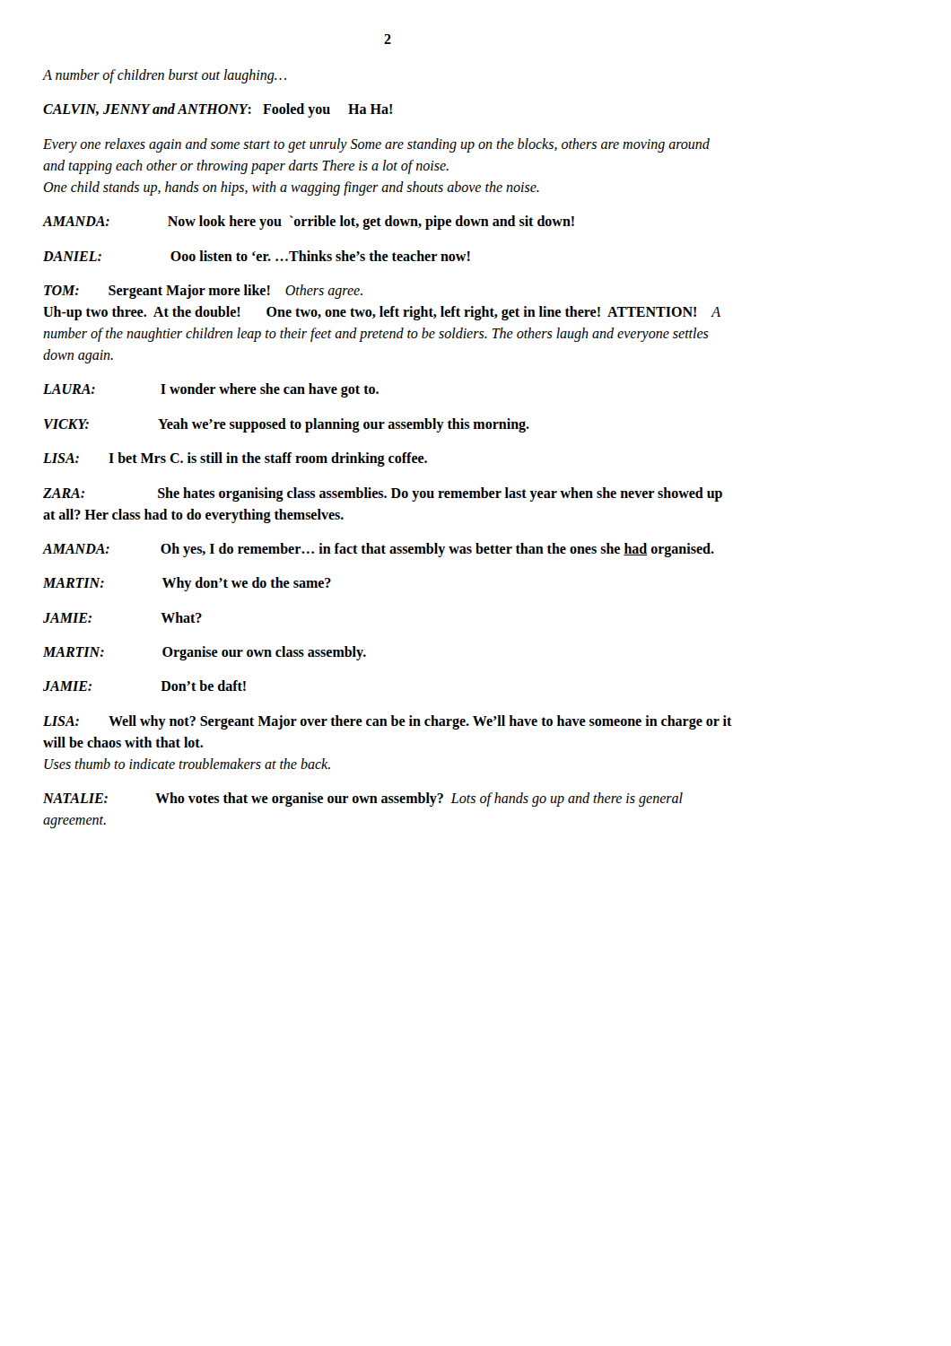2
A number of children burst out laughing…
CALVIN, JENNY and ANTHONY: Fooled you Ha Ha!
Every one relaxes again and some start to get unruly Some are standing up on the blocks, others are moving around and tapping each other or throwing paper darts There is a lot of noise.
One child stands up, hands on hips, with a wagging finger and shouts above the noise.
AMANDA: Now look here you `orrible lot, get down, pipe down and sit down!
DANIEL: Ooo listen to ‘er. …Thinks she’s the teacher now!
TOM: Sergeant Major more like! Others agree.
Uh-up two three. At the double! One two, one two, left right, left right, get in line there! ATTENTION! A number of the naughtier children leap to their feet and pretend to be soldiers. The others laugh and everyone settles down again.
LAURA: I wonder where she can have got to.
VICKY: Yeah we’re supposed to planning our assembly this morning.
LISA: I bet Mrs C. is still in the staff room drinking coffee.
ZARA: She hates organising class assemblies. Do you remember last year when she never showed up at all? Her class had to do everything themselves.
AMANDA: Oh yes, I do remember… in fact that assembly was better than the ones she had organised.
MARTIN: Why don’t we do the same?
JAMIE: What?
MARTIN: Organise our own class assembly.
JAMIE: Don’t be daft!
LISA: Well why not? Sergeant Major over there can be in charge. We’ll have to have someone in charge or it will be chaos with that lot.
Uses thumb to indicate troublemakers at the back.
NATALIE: Who votes that we organise our own assembly? Lots of hands go up and there is general agreement.